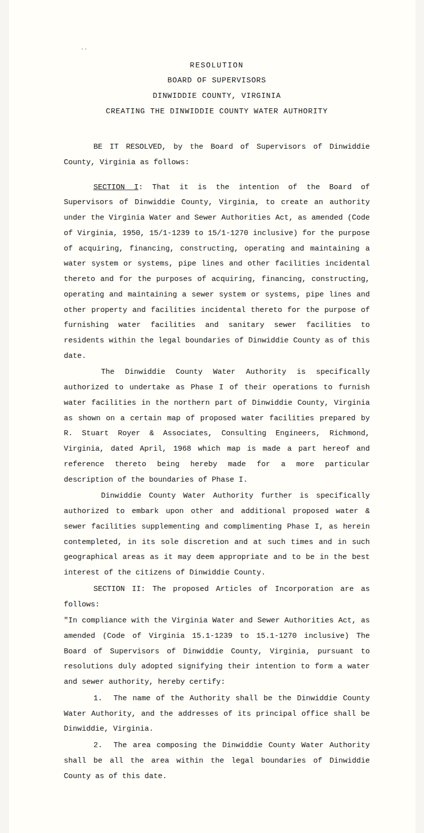..
RESOLUTION
BOARD OF SUPERVISORS
DINWIDDIE COUNTY, VIRGINIA
CREATING THE DINWIDDIE COUNTY WATER AUTHORITY
BE IT RESOLVED, by the Board of Supervisors of Dinwiddie County, Virginia as follows:
SECTION I: That it is the intention of the Board of Supervisors of Dinwiddie County, Virginia, to create an authority under the Virginia Water and Sewer Authorities Act, as amended (Code of Virginia, 1950, 15/1-1239 to 15/1-1270 inclusive) for the purpose of acquiring, financing, constructing, operating and maintaining a water system or systems, pipe lines and other facilities incidental thereto and for the purposes of acquiring, financing, constructing, operating and maintaining a sewer system or systems, pipe lines and other property and facilities incidental thereto for the purpose of furnishing water facilities and sanitary sewer facilities to residents within the legal boundaries of Dinwiddie County as of this date.
The Dinwiddie County Water Authority is specifically authorized to undertake as Phase I of their operations to furnish water facilities in the northern part of Dinwiddie County, Virginia as shown on a certain map of proposed water facilities prepared by R. Stuart Royer & Associates, Consulting Engineers, Richmond, Virginia, dated April, 1968 which map is made a part hereof and reference thereto being hereby made for a more particular description of the boundaries of Phase I.
Dinwiddie County Water Authority further is specifically authorized to embark upon other and additional proposed water & sewer facilities supplementing and complimenting Phase I, as herein contempleted, in its sole discretion and at such times and in such geographical areas as it may deem appropriate and to be in the best interest of the citizens of Dinwiddie County.
SECTION II: The proposed Articles of Incorporation are as follows:
"In compliance with the Virginia Water and Sewer Authorities Act, as amended (Code of Virginia 15.1-1239 to 15.1-1270 inclusive) The Board of Supervisors of Dinwiddie County, Virginia, pursuant to resolutions duly adopted signifying their intention to form a water and sewer authority, hereby certify:
1. The name of the Authority shall be the Dinwiddie County Water Authority, and the addresses of its principal office shall be Dinwiddie, Virginia.
2. The area composing the Dinwiddie County Water Authority shall be all the area within the legal boundaries of Dinwiddie County as of this date.